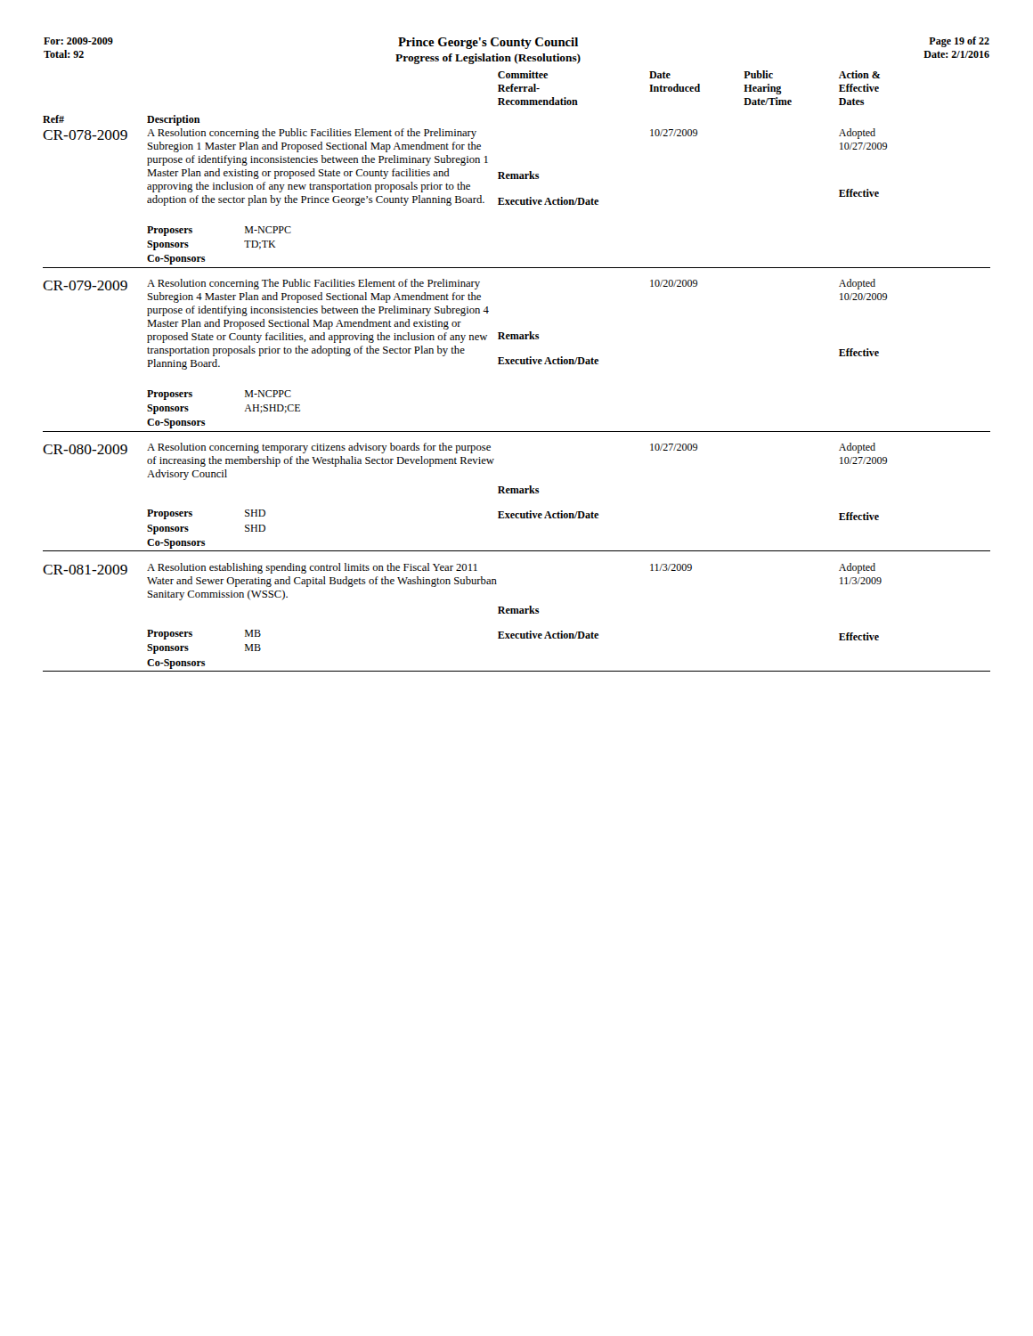| For: 2009-2009 Total: 92 | Prince George's County Council Progress of Legislation (Resolutions) | Page 19 of 22 Date: 2/1/2016 |
| | | Committee Referral- Recommendation | Date Introduced | Public Hearing Date/Time | Action & Effective Dates |
| Ref# | Description | | | | |
| CR-078-2009 | A Resolution concerning the Public Facilities Element of the Preliminary Subregion 1 Master Plan and Proposed Sectional Map Amendment for the purpose of identifying inconsistencies between the Preliminary Subregion 1 Master Plan and existing or proposed State or County facilities and approving the inclusion of any new transportation proposals prior to the adoption of the sector plan by the Prince George’s County Planning Board. Proposers M-NCPPC Sponsors TD;TK Co-Sponsors | Remarks Executive Action/Date | 10/27/2009 | | Adopted 10/27/2009 Effective |
| CR-079-2009 | A Resolution concerning The Public Facilities Element of the Preliminary Subregion 4 Master Plan and Proposed Sectional Map Amendment for the purpose of identifying inconsistencies between the Preliminary Subregion 4 Master Plan and Proposed Sectional Map Amendment and existing or proposed State or County facilities, and approving the inclusion of any new transportation proposals prior to the adopting of the Sector Plan by the Planning Board. Proposers M-NCPPC Sponsors AH;SHD;CE Co-Sponsors | Remarks Executive Action/Date | 10/20/2009 | | Adopted 10/20/2009 Effective |
| CR-080-2009 | A Resolution concerning temporary citizens advisory boards for the purpose of increasing the membership of the Westphalia Sector Development Review Advisory Council Proposers SHD Sponsors SHD Co-Sponsors | Remarks Executive Action/Date | 10/27/2009 | | Adopted 10/27/2009 Effective |
| CR-081-2009 | A Resolution establishing spending control limits on the Fiscal Year 2011 Water and Sewer Operating and Capital Budgets of the Washington Suburban Sanitary Commission (WSSC). Proposers MB Sponsors MB Co-Sponsors | Remarks Executive Action/Date | 11/3/2009 | | Adopted 11/3/2009 Effective |